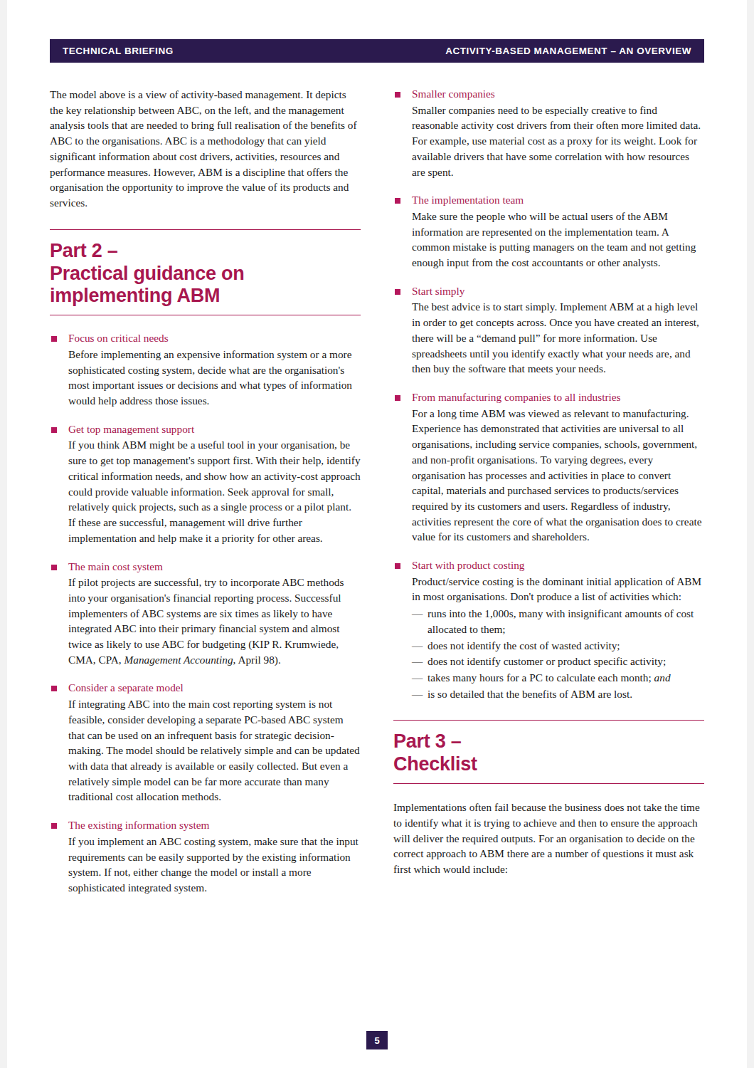TECHNICAL BRIEFING
ACTIVITY-BASED MANAGEMENT – AN OVERVIEW
The model above is a view of activity-based management. It depicts the key relationship between ABC, on the left, and the management analysis tools that are needed to bring full realisation of the benefits of ABC to the organisations. ABC is a methodology that can yield significant information about cost drivers, activities, resources and performance measures. However, ABM is a discipline that offers the organisation the opportunity to improve the value of its products and services.
Part 2 –
Practical guidance on
implementing ABM
Focus on critical needs Before implementing an expensive information system or a more sophisticated costing system, decide what are the organisation's most important issues or decisions and what types of information would help address those issues.
Get top management support If you think ABM might be a useful tool in your organisation, be sure to get top management's support first. With their help, identify critical information needs, and show how an activity-cost approach could provide valuable information. Seek approval for small, relatively quick projects, such as a single process or a pilot plant. If these are successful, management will drive further implementation and help make it a priority for other areas.
The main cost system If pilot projects are successful, try to incorporate ABC methods into your organisation's financial reporting process. Successful implementers of ABC systems are six times as likely to have integrated ABC into their primary financial system and almost twice as likely to use ABC for budgeting (KIP R. Krumwiede, CMA, CPA, Management Accounting, April 98).
Consider a separate model If integrating ABC into the main cost reporting system is not feasible, consider developing a separate PC-based ABC system that can be used on an infrequent basis for strategic decision-making. The model should be relatively simple and can be updated with data that already is available or easily collected. But even a relatively simple model can be far more accurate than many traditional cost allocation methods.
The existing information system If you implement an ABC costing system, make sure that the input requirements can be easily supported by the existing information system. If not, either change the model or install a more sophisticated integrated system.
Smaller companies Smaller companies need to be especially creative to find reasonable activity cost drivers from their often more limited data. For example, use material cost as a proxy for its weight. Look for available drivers that have some correlation with how resources are spent.
The implementation team Make sure the people who will be actual users of the ABM information are represented on the implementation team. A common mistake is putting managers on the team and not getting enough input from the cost accountants or other analysts.
Start simply The best advice is to start simply. Implement ABM at a high level in order to get concepts across. Once you have created an interest, there will be a “demand pull” for more information. Use spreadsheets until you identify exactly what your needs are, and then buy the software that meets your needs.
From manufacturing companies to all industries For a long time ABM was viewed as relevant to manufacturing. Experience has demonstrated that activities are universal to all organisations, including service companies, schools, government, and non-profit organisations. To varying degrees, every organisation has processes and activities in place to convert capital, materials and purchased services to products/services required by its customers and users. Regardless of industry, activities represent the core of what the organisation does to create value for its customers and shareholders.
Start with product costing Product/service costing is the dominant initial application of ABM in most organisations. Don't produce a list of activities which:
runs into the 1,000s, many with insignificant amounts of cost allocated to them;
does not identify the cost of wasted activity;
does not identify customer or product specific activity;
takes many hours for a PC to calculate each month; and
is so detailed that the benefits of ABM are lost.
Part 3 –
Checklist
Implementations often fail because the business does not take the time to identify what it is trying to achieve and then to ensure the approach will deliver the required outputs. For an organisation to decide on the correct approach to ABM there are a number of questions it must ask first which would include:
5